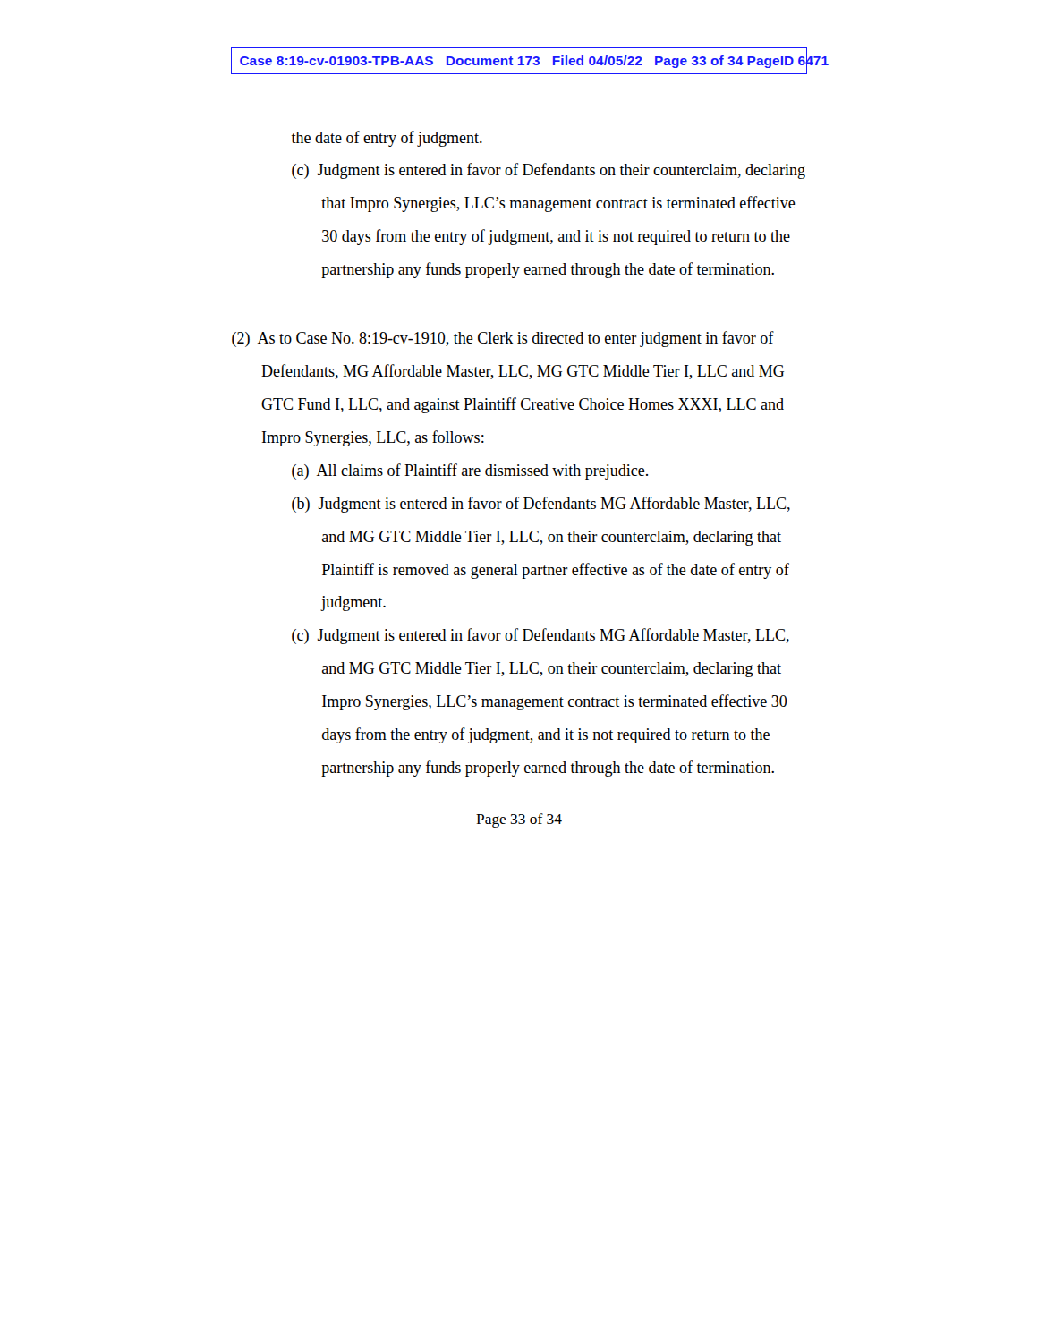Case 8:19-cv-01903-TPB-AAS Document 173 Filed 04/05/22 Page 33 of 34 PageID 6471
the date of entry of judgment.
(c) Judgment is entered in favor of Defendants on their counterclaim, declaring that Impro Synergies, LLC’s management contract is terminated effective 30 days from the entry of judgment, and it is not required to return to the partnership any funds properly earned through the date of termination.
(2) As to Case No. 8:19-cv-1910, the Clerk is directed to enter judgment in favor of Defendants, MG Affordable Master, LLC, MG GTC Middle Tier I, LLC and MG GTC Fund I, LLC, and against Plaintiff Creative Choice Homes XXXI, LLC and Impro Synergies, LLC, as follows:
(a) All claims of Plaintiff are dismissed with prejudice.
(b) Judgment is entered in favor of Defendants MG Affordable Master, LLC, and MG GTC Middle Tier I, LLC, on their counterclaim, declaring that Plaintiff is removed as general partner effective as of the date of entry of judgment.
(c) Judgment is entered in favor of Defendants MG Affordable Master, LLC, and MG GTC Middle Tier I, LLC, on their counterclaim, declaring that Impro Synergies, LLC’s management contract is terminated effective 30 days from the entry of judgment, and it is not required to return to the partnership any funds properly earned through the date of termination.
Page 33 of 34